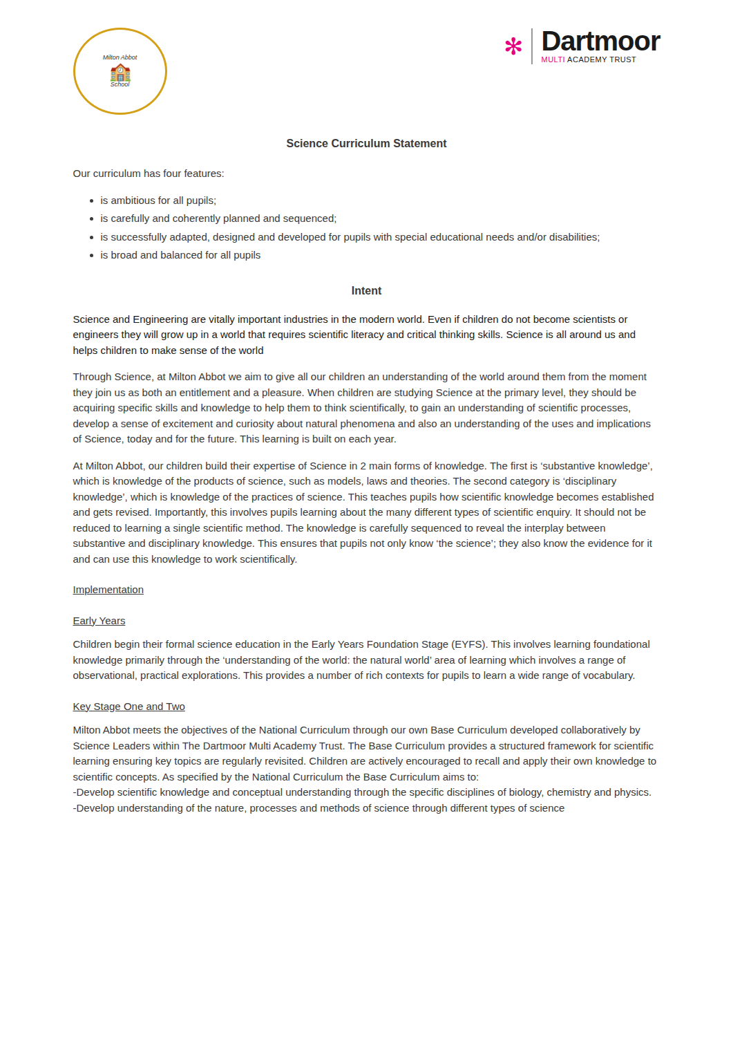Milton Abbot
🏫
School
✻
Dartmoor
MULTI ACADEMY TRUST
Science Curriculum Statement
Our curriculum has four features:
is ambitious for all pupils;
is carefully and coherently planned and sequenced;
is successfully adapted, designed and developed for pupils with special educational needs and/or disabilities;
is broad and balanced for all pupils
Intent
Science and Engineering are vitally important industries in the modern world. Even if children do not become scientists or engineers they will grow up in a world that requires scientific literacy and critical thinking skills. Science is all around us and helps children to make sense of the world
Through Science, at Milton Abbot we aim to give all our children an understanding of the world around them from the moment they join us as both an entitlement and a pleasure. When children are studying Science at the primary level, they should be acquiring specific skills and knowledge to help them to think scientifically, to gain an understanding of scientific processes, develop a sense of excitement and curiosity about natural phenomena and also an understanding of the uses and implications of Science, today and for the future. This learning is built on each year.
At Milton Abbot, our children build their expertise of Science in 2 main forms of knowledge. The first is ‘substantive knowledge’, which is knowledge of the products of science, such as models, laws and theories. The second category is ‘disciplinary knowledge’, which is knowledge of the practices of science. This teaches pupils how scientific knowledge becomes established and gets revised. Importantly, this involves pupils learning about the many different types of scientific enquiry. It should not be reduced to learning a single scientific method. The knowledge is carefully sequenced to reveal the interplay between substantive and disciplinary knowledge. This ensures that pupils not only know ‘the science’; they also know the evidence for it and can use this knowledge to work scientifically.
Implementation
Early Years
Children begin their formal science education in the Early Years Foundation Stage (EYFS). This involves learning foundational knowledge primarily through the ‘understanding of the world: the natural world’ area of learning which involves a range of observational, practical explorations. This provides a number of rich contexts for pupils to learn a wide range of vocabulary.
Key Stage One and Two
Milton Abbot meets the objectives of the National Curriculum through our own Base Curriculum developed collaboratively by Science Leaders within The Dartmoor Multi Academy Trust. The Base Curriculum provides a structured framework for scientific learning ensuring key topics are regularly revisited. Children are actively encouraged to recall and apply their own knowledge to scientific concepts. As specified by the National Curriculum the Base Curriculum aims to:
-Develop scientific knowledge and conceptual understanding through the specific disciplines of biology, chemistry and physics.
-Develop understanding of the nature, processes and methods of science through different types of science